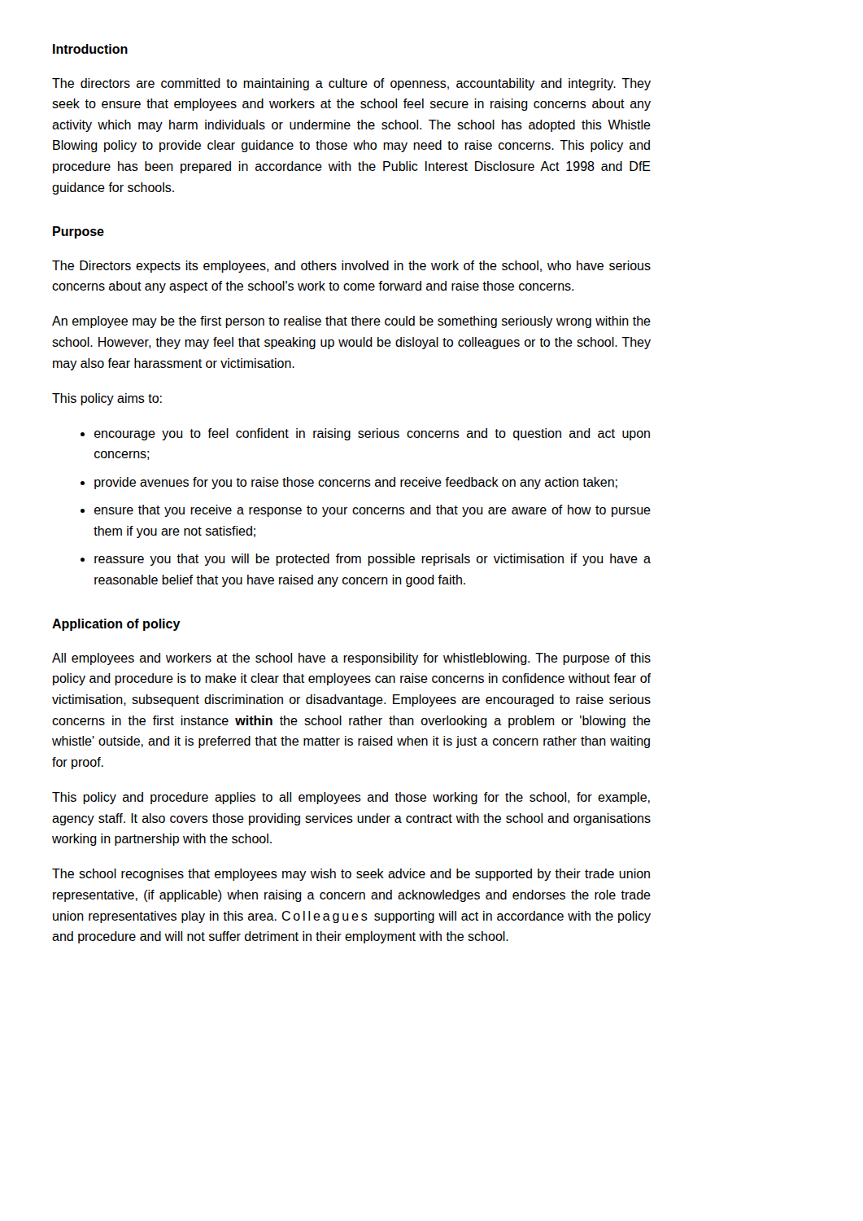Introduction
The directors are committed to maintaining a culture of openness, accountability and integrity. They seek to ensure that employees and workers at the school feel secure in raising concerns about any activity which may harm individuals or undermine the school. The school has adopted this Whistle Blowing policy to provide clear guidance to those who may need to raise concerns. This policy and procedure has been prepared in accordance with the Public Interest Disclosure Act 1998 and DfE guidance for schools.
Purpose
The Directors expects its employees, and others involved in the work of the school, who have serious concerns about any aspect of the school's work to come forward and raise those concerns.
An employee may be the first person to realise that there could be something seriously wrong within the school. However, they may feel that speaking up would be disloyal to colleagues or to the school. They may also fear harassment or victimisation.
This policy aims to:
encourage you to feel confident in raising serious concerns and to question and act upon concerns;
provide avenues for you to raise those concerns and receive feedback on any action taken;
ensure that you receive a response to your concerns and that you are aware of how to pursue them if you are not satisfied;
reassure you that you will be protected from possible reprisals or victimisation if you have a reasonable belief that you have raised any concern in good faith.
Application of policy
All employees and workers at the school have a responsibility for whistleblowing. The purpose of this policy and procedure is to make it clear that employees can raise concerns in confidence without fear of victimisation, subsequent discrimination or disadvantage. Employees are encouraged to raise serious concerns in the first instance within the school rather than overlooking a problem or 'blowing the whistle' outside, and it is preferred that the matter is raised when it is just a concern rather than waiting for proof.
This policy and procedure applies to all employees and those working for the school, for example, agency staff. It also covers those providing services under a contract with the school and organisations working in partnership with the school.
The school recognises that employees may wish to seek advice and be supported by their trade union representative, (if applicable) when raising a concern and acknowledges and endorses the role trade union representatives play in this area. Colleagues supporting will act in accordance with the policy and procedure and will not suffer detriment in their employment with the school.